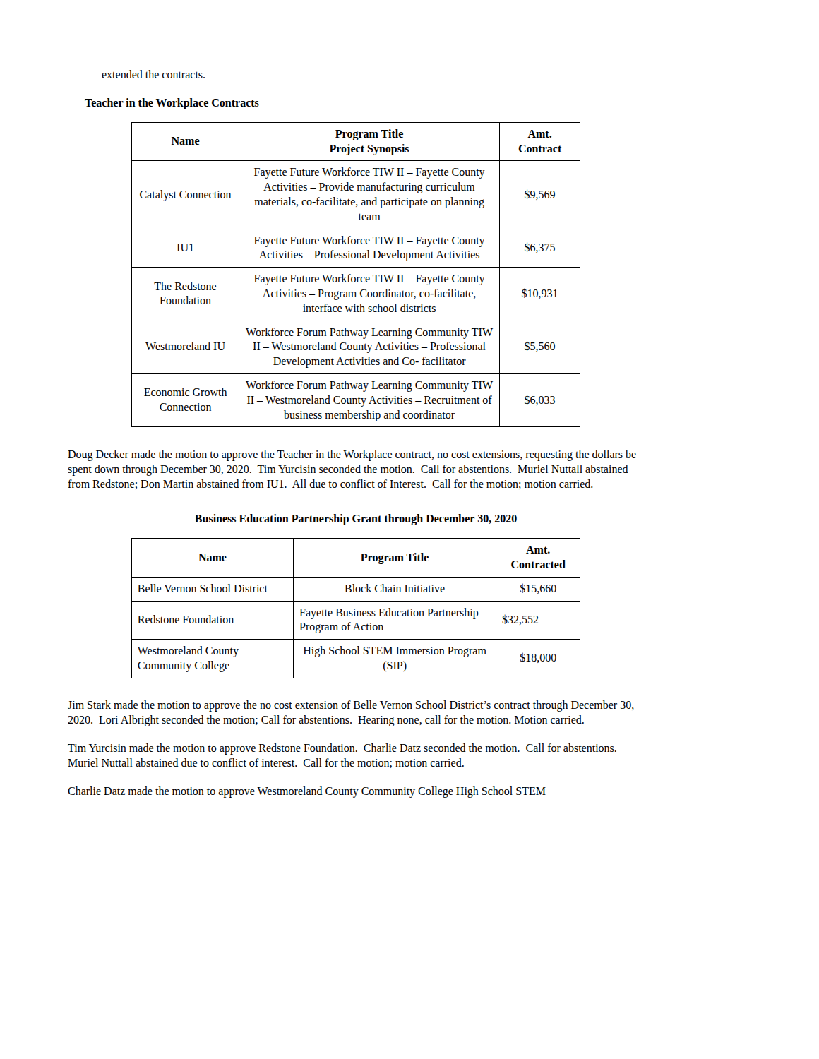extended the contracts.
Teacher in the Workplace Contracts
| Name | Program Title Project Synopsis | Amt. Contract |
| --- | --- | --- |
| Catalyst Connection | Fayette Future Workforce TIW II – Fayette County Activities – Provide manufacturing curriculum materials, co-facilitate, and participate on planning team | $9,569 |
| IU1 | Fayette Future Workforce TIW II – Fayette County Activities – Professional Development Activities | $6,375 |
| The Redstone Foundation | Fayette Future Workforce TIW II – Fayette County Activities – Program Coordinator, co-facilitate, interface with school districts | $10,931 |
| Westmoreland IU | Workforce Forum Pathway Learning Community TIW II – Westmoreland County Activities – Professional Development Activities and Co- facilitator | $5,560 |
| Economic Growth Connection | Workforce Forum Pathway Learning Community TIW II – Westmoreland County Activities – Recruitment of business membership and coordinator | $6,033 |
Doug Decker made the motion to approve the Teacher in the Workplace contract, no cost extensions, requesting the dollars be spent down through December 30, 2020. Tim Yurcisin seconded the motion. Call for abstentions. Muriel Nuttall abstained from Redstone; Don Martin abstained from IU1. All due to conflict of Interest. Call for the motion; motion carried.
Business Education Partnership Grant through December 30, 2020
| Name | Program Title | Amt. Contracted |
| --- | --- | --- |
| Belle Vernon School District | Block Chain Initiative | $15,660 |
| Redstone Foundation | Fayette Business Education Partnership Program of Action | $32,552 |
| Westmoreland County Community College | High School STEM Immersion Program (SIP) | $18,000 |
Jim Stark made the motion to approve the no cost extension of Belle Vernon School District’s contract through December 30, 2020. Lori Albright seconded the motion; Call for abstentions. Hearing none, call for the motion. Motion carried.
Tim Yurcisin made the motion to approve Redstone Foundation. Charlie Datz seconded the motion. Call for abstentions. Muriel Nuttall abstained due to conflict of interest. Call for the motion; motion carried.
Charlie Datz made the motion to approve Westmoreland County Community College High School STEM